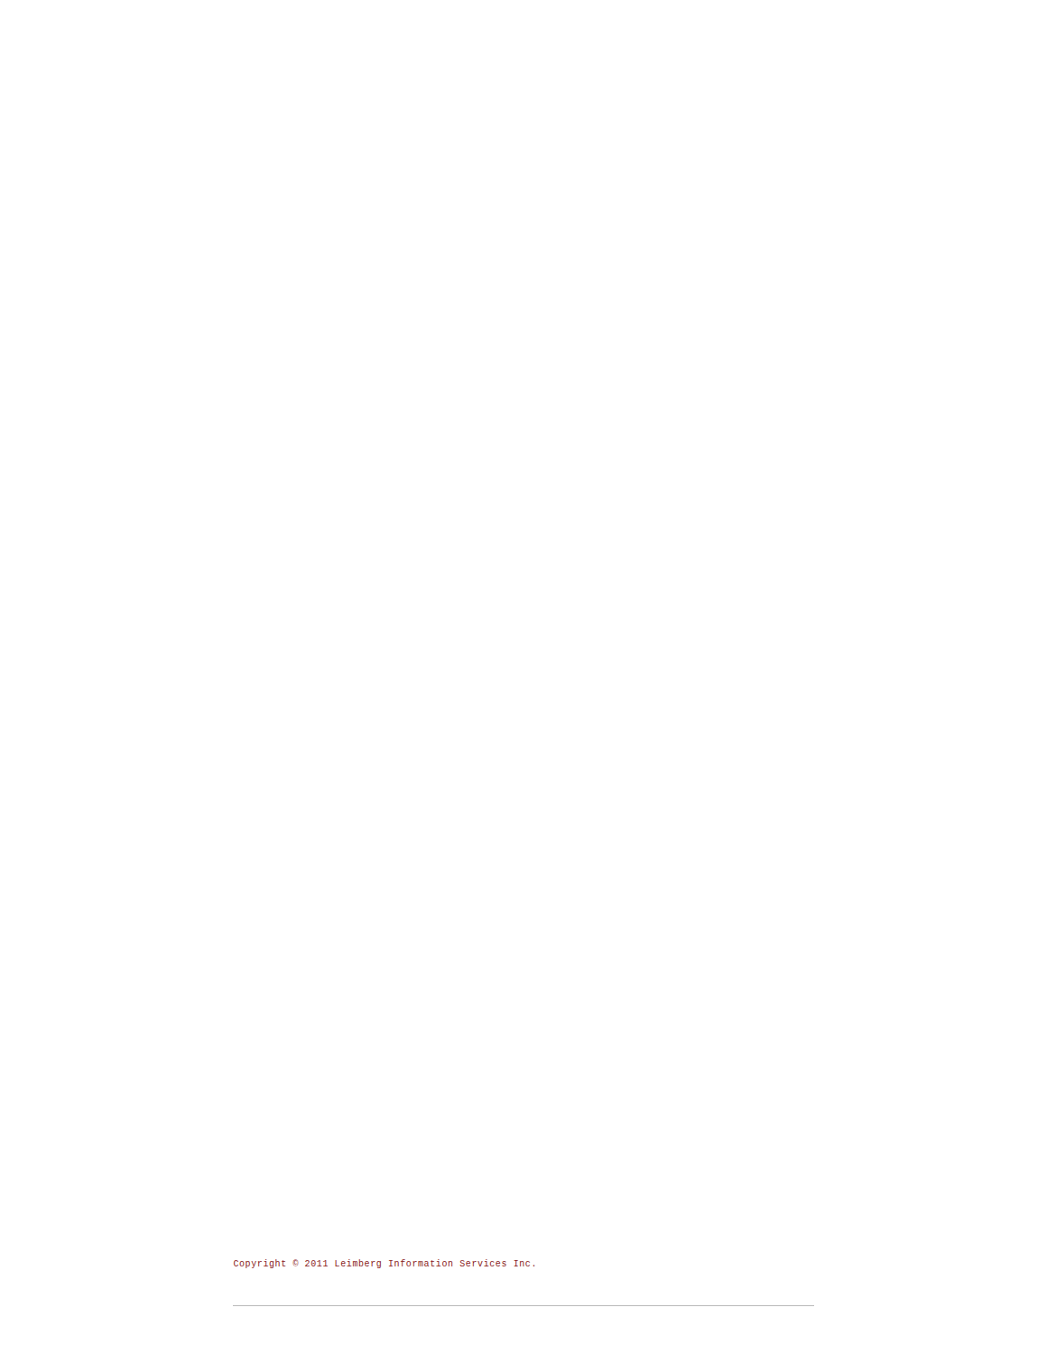Copyright © 2011 Leimberg Information Services Inc.